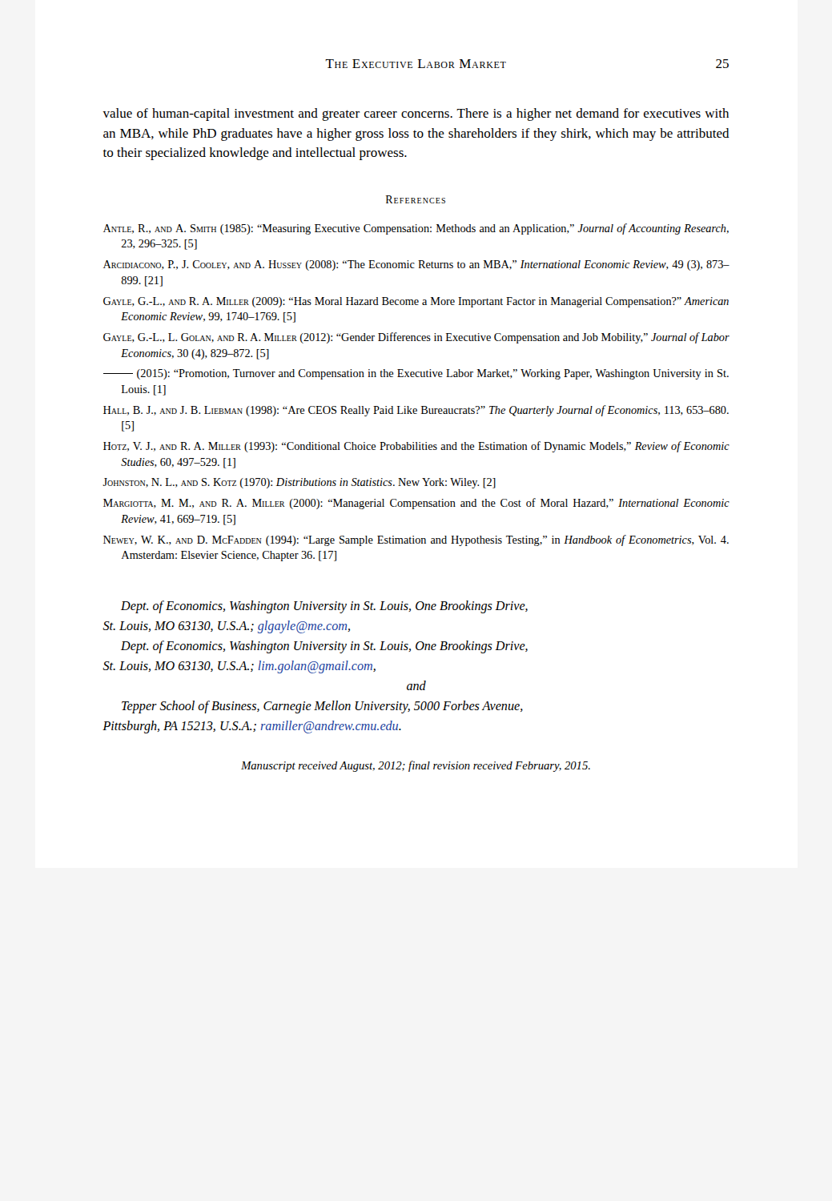The Executive Labor Market25
value of human-capital investment and greater career concerns. There is a higher net demand for executives with an MBA, while PhD graduates have a higher gross loss to the shareholders if they shirk, which may be attributed to their specialized knowledge and intellectual prowess.
References
Antle, R., and A. Smith (1985): “Measuring Executive Compensation: Methods and an Application,” Journal of Accounting Research, 23, 296–325. [5]
Arcidiacono, P., J. Cooley, and A. Hussey (2008): “The Economic Returns to an MBA,” International Economic Review, 49 (3), 873–899. [21]
Gayle, G.-L., and R. A. Miller (2009): “Has Moral Hazard Become a More Important Factor in Managerial Compensation?” American Economic Review, 99, 1740–1769. [5]
Gayle, G.-L., L. Golan, and R. A. Miller (2012): “Gender Differences in Executive Compensation and Job Mobility,” Journal of Labor Economics, 30 (4), 829–872. [5]
(2015): “Promotion, Turnover and Compensation in the Executive Labor Market,” Working Paper, Washington University in St. Louis. [1]
Hall, B. J., and J. B. Liebman (1998): “Are CEOS Really Paid Like Bureaucrats?” The Quarterly Journal of Economics, 113, 653–680. [5]
Hotz, V. J., and R. A. Miller (1993): “Conditional Choice Probabilities and the Estimation of Dynamic Models,” Review of Economic Studies, 60, 497–529. [1]
Johnston, N. L., and S. Kotz (1970): Distributions in Statistics. New York: Wiley. [2]
Margiotta, M. M., and R. A. Miller (2000): “Managerial Compensation and the Cost of Moral Hazard,” International Economic Review, 41, 669–719. [5]
Newey, W. K., and D. McFadden (1994): “Large Sample Estimation and Hypothesis Testing,” in Handbook of Econometrics, Vol. 4. Amsterdam: Elsevier Science, Chapter 36. [17]
Dept. of Economics, Washington University in St. Louis, One Brookings Drive,
St. Louis, MO 63130, U.S.A.; glgayle@me.com,
Dept. of Economics, Washington University in St. Louis, One Brookings Drive,
St. Louis, MO 63130, U.S.A.; lim.golan@gmail.com,
and
Tepper School of Business, Carnegie Mellon University, 5000 Forbes Avenue,
Pittsburgh, PA 15213, U.S.A.; ramiller@andrew.cmu.edu.
Manuscript received August, 2012; final revision received February, 2015.